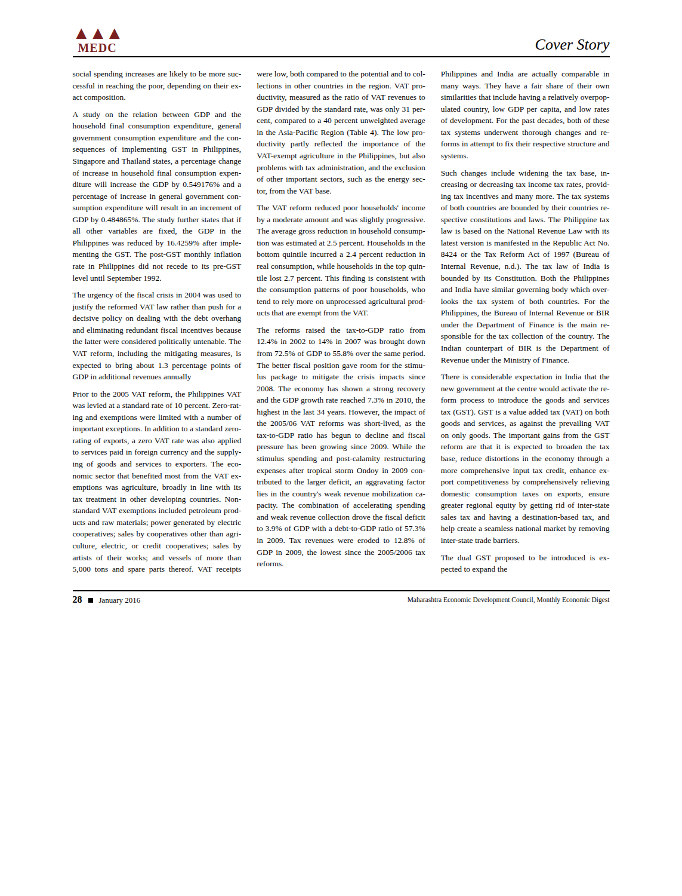▲▲▲
MEDC
Cover Story
social spending increases are likely to be more successful in reaching the poor, depending on their exact composition.
A study on the relation between GDP and the household final consumption expenditure, general government consumption expenditure and the consequences of implementing GST in Philippines, Singapore and Thailand states, a percentage change of increase in household final consumption expenditure will increase the GDP by 0.549176% and a percentage of increase in general government consumption expenditure will result in an increment of GDP by 0.484865%. The study further states that if all other variables are fixed, the GDP in the Philippines was reduced by 16.4259% after implementing the GST. The post-GST monthly inflation rate in Philippines did not recede to its pre-GST level until September 1992.
The urgency of the fiscal crisis in 2004 was used to justify the reformed VAT law rather than push for a decisive policy on dealing with the debt overhang and eliminating redundant fiscal incentives because the latter were considered politically untenable. The VAT reform, including the mitigating measures, is expected to bring about 1.3 percentage points of GDP in additional revenues annually
Prior to the 2005 VAT reform, the Philippines VAT was levied at a standard rate of 10 percent. Zero-rating and exemptions were limited with a number of important exceptions. In addition to a standard zero-rating of exports, a zero VAT rate was also applied to services paid in foreign currency and the supplying of goods and services to exporters. The economic sector that benefited most from the VAT exemptions was agriculture, broadly in line with its tax treatment in other developing countries. Non-standard VAT exemptions included petroleum products and raw materials; power generated by electric cooperatives; sales by cooperatives other than agriculture, electric, or credit cooperatives; sales by artists of their works; and vessels of more than 5,000 tons and spare parts thereof. VAT receipts were low, both compared to the potential and to collections in other countries in the region. VAT productivity, measured as the ratio of VAT revenues to GDP divided by the standard rate, was only 31 percent, compared to a 40 percent unweighted average in the Asia-Pacific Region (Table 4). The low productivity partly reflected the importance of the VAT-exempt agriculture in the Philippines, but also problems with tax administration, and the exclusion of other important sectors, such as the energy sector, from the VAT base.
The VAT reform reduced poor households' income by a moderate amount and was slightly progressive. The average gross reduction in household consumption was estimated at 2.5 percent. Households in the bottom quintile incurred a 2.4 percent reduction in real consumption, while households in the top quintile lost 2.7 percent. This finding is consistent with the consumption patterns of poor households, who tend to rely more on unprocessed agricultural products that are exempt from the VAT.
The reforms raised the tax-to-GDP ratio from 12.4% in 2002 to 14% in 2007 was brought down from 72.5% of GDP to 55.8% over the same period. The better fiscal position gave room for the stimulus package to mitigate the crisis impacts since 2008. The economy has shown a strong recovery and the GDP growth rate reached 7.3% in 2010, the highest in the last 34 years. However, the impact of the 2005/06 VAT reforms was short-lived, as the tax-to-GDP ratio has begun to decline and fiscal pressure has been growing since 2009. While the stimulus spending and post-calamity restructuring expenses after tropical storm Ondoy in 2009 contributed to the larger deficit, an aggravating factor lies in the country's weak revenue mobilization capacity. The combination of accelerating spending and weak revenue collection drove the fiscal deficit to 3.9% of GDP with a debt-to-GDP ratio of 57.3% in 2009. Tax revenues were eroded to 12.8% of GDP in 2009, the lowest since the 2005/2006 tax reforms.
Philippines and India are actually comparable in many ways. They have a fair share of their own similarities that include having a relatively overpopulated country, low GDP per capita, and low rates of development. For the past decades, both of these tax systems underwent thorough changes and reforms in attempt to fix their respective structure and systems.
Such changes include widening the tax base, increasing or decreasing tax income tax rates, providing tax incentives and many more. The tax systems of both countries are bounded by their countries respective constitutions and laws. The Philippine tax law is based on the National Revenue Law with its latest version is manifested in the Republic Act No. 8424 or the Tax Reform Act of 1997 (Bureau of Internal Revenue, n.d.). The tax law of India is bounded by its Constitution. Both the Philippines and India have similar governing body which overlooks the tax system of both countries. For the Philippines, the Bureau of Internal Revenue or BIR under the Department of Finance is the main responsible for the tax collection of the country. The Indian counterpart of BIR is the Department of Revenue under the Ministry of Finance.
There is considerable expectation in India that the new government at the centre would activate the reform process to introduce the goods and services tax (GST). GST is a value added tax (VAT) on both goods and services, as against the prevailing VAT on only goods. The important gains from the GST reform are that it is expected to broaden the tax base, reduce distortions in the economy through a more comprehensive input tax credit, enhance export competitiveness by comprehensively relieving domestic consumption taxes on exports, ensure greater regional equity by getting rid of inter-state sales tax and having a destination-based tax, and help create a seamless national market by removing inter-state trade barriers.
The dual GST proposed to be introduced is expected to expand the
28 January 2016
Maharashtra Economic Development Council, Monthly Economic Digest